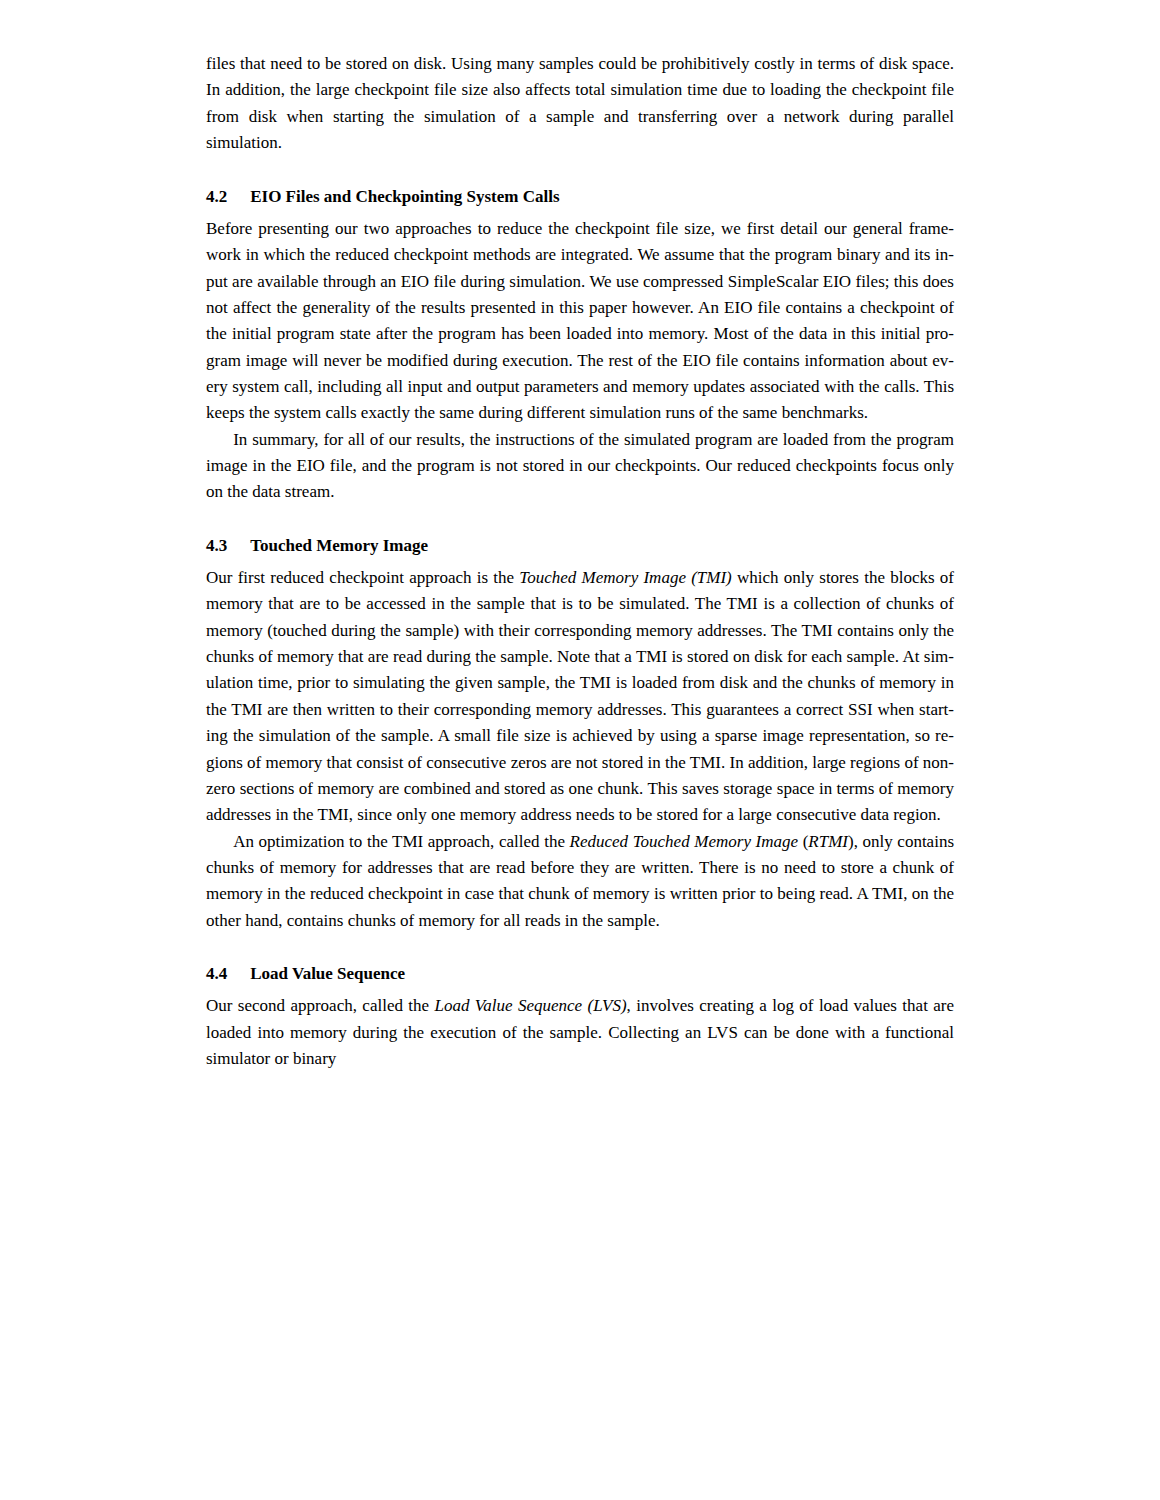files that need to be stored on disk. Using many samples could be prohibitively costly in terms of disk space. In addition, the large checkpoint file size also affects total simulation time due to loading the checkpoint file from disk when starting the simulation of a sample and transferring over a network during parallel simulation.
4.2 EIO Files and Checkpointing System Calls
Before presenting our two approaches to reduce the checkpoint file size, we first detail our general framework in which the reduced checkpoint methods are integrated. We assume that the program binary and its input are available through an EIO file during simulation. We use compressed SimpleScalar EIO files; this does not affect the generality of the results presented in this paper however. An EIO file contains a checkpoint of the initial program state after the program has been loaded into memory. Most of the data in this initial program image will never be modified during execution. The rest of the EIO file contains information about every system call, including all input and output parameters and memory updates associated with the calls. This keeps the system calls exactly the same during different simulation runs of the same benchmarks.
In summary, for all of our results, the instructions of the simulated program are loaded from the program image in the EIO file, and the program is not stored in our checkpoints. Our reduced checkpoints focus only on the data stream.
4.3 Touched Memory Image
Our first reduced checkpoint approach is the Touched Memory Image (TMI) which only stores the blocks of memory that are to be accessed in the sample that is to be simulated. The TMI is a collection of chunks of memory (touched during the sample) with their corresponding memory addresses. The TMI contains only the chunks of memory that are read during the sample. Note that a TMI is stored on disk for each sample. At simulation time, prior to simulating the given sample, the TMI is loaded from disk and the chunks of memory in the TMI are then written to their corresponding memory addresses. This guarantees a correct SSI when starting the simulation of the sample. A small file size is achieved by using a sparse image representation, so regions of memory that consist of consecutive zeros are not stored in the TMI. In addition, large regions of non-zero sections of memory are combined and stored as one chunk. This saves storage space in terms of memory addresses in the TMI, since only one memory address needs to be stored for a large consecutive data region.
An optimization to the TMI approach, called the Reduced Touched Memory Image (RTMI), only contains chunks of memory for addresses that are read before they are written. There is no need to store a chunk of memory in the reduced checkpoint in case that chunk of memory is written prior to being read. A TMI, on the other hand, contains chunks of memory for all reads in the sample.
4.4 Load Value Sequence
Our second approach, called the Load Value Sequence (LVS), involves creating a log of load values that are loaded into memory during the execution of the sample. Collecting an LVS can be done with a functional simulator or binary